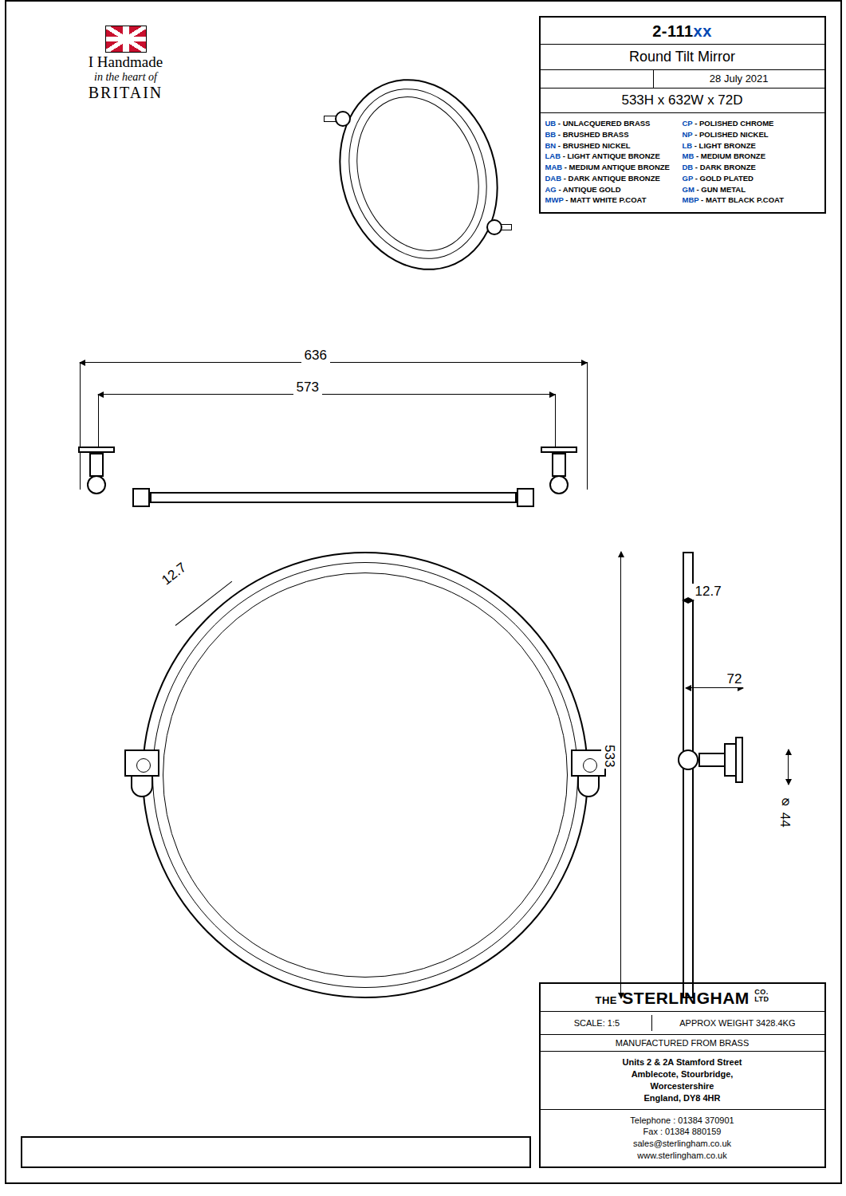I Handmade
in the heart of
BRITAIN
2-111xx
Round Tilt Mirror
28 July 2021
533H x 632W x 72D
UB - UNLACQUERED BRASS
BB - BRUSHED BRASS
BN - BRUSHED NICKEL
LAB - LIGHT ANTIQUE BRONZE
MAB - MEDIUM ANTIQUE BRONZE
DAB - DARK ANTIQUE BRONZE
AG - ANTIQUE GOLD
MWP - MATT WHITE P.COAT
CP - POLISHED CHROME
NP - POLISHED NICKEL
LB - LIGHT BRONZE
MB - MEDIUM BRONZE
DB - DARK BRONZE
GP - GOLD PLATED
GM - GUN METAL
MBP - MATT BLACK P.COAT
636
573
12.7
533
12.7
72
⌀ 44
THE STERLINGHAM CO.
LTD
SCALE: 1:5
APPROX WEIGHT 3428.4KG
MANUFACTURED FROM BRASS
Units 2 & 2A Stamford Street
Amblecote, Stourbridge,
Worcestershire
England, DY8 4HR
Telephone : 01384 370901
Fax : 01384 880159
sales@sterlingham.co.uk
www.sterlingham.co.uk